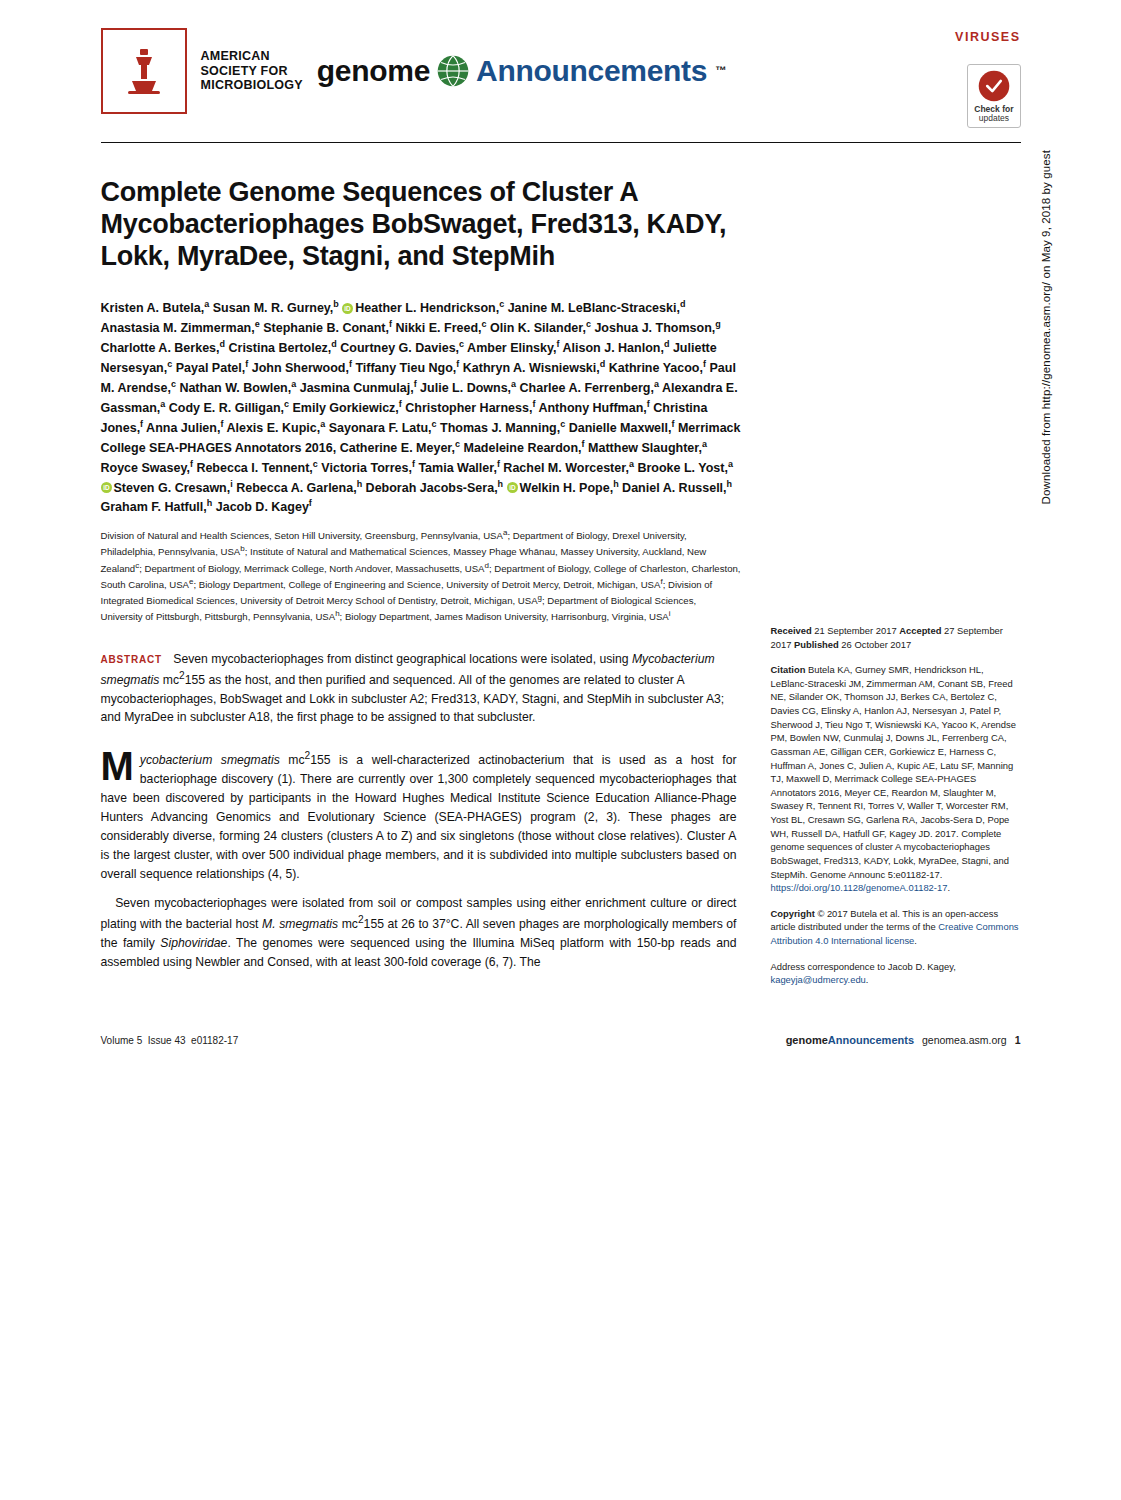American Society for Microbiology
genome Announcements™
Viruses
Check for updates
Complete Genome Sequences of Cluster A Mycobacteriophages BobSwaget, Fred313, KADY, Lokk, MyraDee, Stagni, and StepMih
Kristen A. Butela,a Susan M. R. Gurney,b iDHeather L. Hendrickson,c Janine M. LeBlanc-Straceski,d Anastasia M. Zimmerman,e Stephanie B. Conant,f Nikki E. Freed,c Olin K. Silander,c Joshua J. Thomson,g Charlotte A. Berkes,d Cristina Bertolez,d Courtney G. Davies,c Amber Elinsky,f Alison J. Hanlon,d Juliette Nersesyan,c Payal Patel,f John Sherwood,f Tiffany Tieu Ngo,f Kathryn A. Wisniewski,d Kathrine Yacoo,f Paul M. Arendse,c Nathan W. Bowlen,a Jasmina Cunmulaj,f Julie L. Downs,a Charlee A. Ferrenberg,a Alexandra E. Gassman,a Cody E. R. Gilligan,c Emily Gorkiewicz,f Christopher Harness,f Anthony Huffman,f Christina Jones,f Anna Julien,f Alexis E. Kupic,a Sayonara F. Latu,c Thomas J. Manning,c Danielle Maxwell,f Merrimack College SEA-PHAGES Annotators 2016, Catherine E. Meyer,c Madeleine Reardon,f Matthew Slaughter,a Royce Swasey,f Rebecca I. Tennent,c Victoria Torres,f Tamia Waller,f Rachel M. Worcester,a Brooke L. Yost,a iDSteven G. Cresawn,i Rebecca A. Garlena,h Deborah Jacobs-Sera,h iDWelkin H. Pope,h Daniel A. Russell,h Graham F. Hatfull,h Jacob D. Kageyf
Division of Natural and Health Sciences, Seton Hill University, Greensburg, Pennsylvania, USAa; Department of Biology, Drexel University, Philadelphia, Pennsylvania, USAb; Institute of Natural and Mathematical Sciences, Massey Phage Whānau, Massey University, Auckland, New Zealandc; Department of Biology, Merrimack College, North Andover, Massachusetts, USAd; Department of Biology, College of Charleston, Charleston, South Carolina, USAe; Biology Department, College of Engineering and Science, University of Detroit Mercy, Detroit, Michigan, USAf; Division of Integrated Biomedical Sciences, University of Detroit Mercy School of Dentistry, Detroit, Michigan, USAg; Department of Biological Sciences, University of Pittsburgh, Pittsburgh, Pennsylvania, USAh; Biology Department, James Madison University, Harrisonburg, Virginia, USAi
Abstract Seven mycobacteriophages from distinct geographical locations were isolated, using Mycobacterium smegmatis mc2155 as the host, and then purified and sequenced. All of the genomes are related to cluster A mycobacteriophages, BobSwaget and Lokk in subcluster A2; Fred313, KADY, Stagni, and StepMih in subcluster A3; and MyraDee in subcluster A18, the first phage to be assigned to that subcluster.
Mycobacterium smegmatis mc2155 is a well-characterized actinobacterium that is used as a host for bacteriophage discovery (1). There are currently over 1,300 completely sequenced mycobacteriophages that have been discovered by participants in the Howard Hughes Medical Institute Science Education Alliance-Phage Hunters Advancing Genomics and Evolutionary Science (SEA-PHAGES) program (2, 3). These phages are considerably diverse, forming 24 clusters (clusters A to Z) and six singletons (those without close relatives). Cluster A is the largest cluster, with over 500 individual phage members, and it is subdivided into multiple subclusters based on overall sequence relationships (4, 5).
Seven mycobacteriophages were isolated from soil or compost samples using either enrichment culture or direct plating with the bacterial host M. smegmatis mc2155 at 26 to 37°C. All seven phages are morphologically members of the family Siphoviridae. The genomes were sequenced using the Illumina MiSeq platform with 150-bp reads and assembled using Newbler and Consed, with at least 300-fold coverage (6, 7). The
Received 21 September 2017 Accepted 27 September 2017 Published 26 October 2017
Citation Butela KA, Gurney SMR, Hendrickson HL, LeBlanc-Straceski JM, Zimmerman AM, Conant SB, Freed NE, Silander OK, Thomson JJ, Berkes CA, Bertolez C, Davies CG, Elinsky A, Hanlon AJ, Nersesyan J, Patel P, Sherwood J, Tieu Ngo T, Wisniewski KA, Yacoo K, Arendse PM, Bowlen NW, Cunmulaj J, Downs JL, Ferrenberg CA, Gassman AE, Gilligan CER, Gorkiewicz E, Harness C, Huffman A, Jones C, Julien A, Kupic AE, Latu SF, Manning TJ, Maxwell D, Merrimack College SEA-PHAGES Annotators 2016, Meyer CE, Reardon M, Slaughter M, Swasey R, Tennent RI, Torres V, Waller T, Worcester RM, Yost BL, Cresawn SG, Garlena RA, Jacobs-Sera D, Pope WH, Russell DA, Hatfull GF, Kagey JD. 2017. Complete genome sequences of cluster A mycobacteriophages BobSwaget, Fred313, KADY, Lokk, MyraDee, Stagni, and StepMih. Genome Announc 5:e01182-17. https://doi.org/10.1128/genomeA.01182-17.
Copyright © 2017 Butela et al. This is an open-access article distributed under the terms of the Creative Commons Attribution 4.0 International license.
Address correspondence to Jacob D. Kagey, kageyja@udmercy.edu.
Volume 5 Issue 43 e01182-17
genomeAnnouncements genomea.asm.org 1
Downloaded from http://genomea.asm.org/ on May 9, 2018 by guest